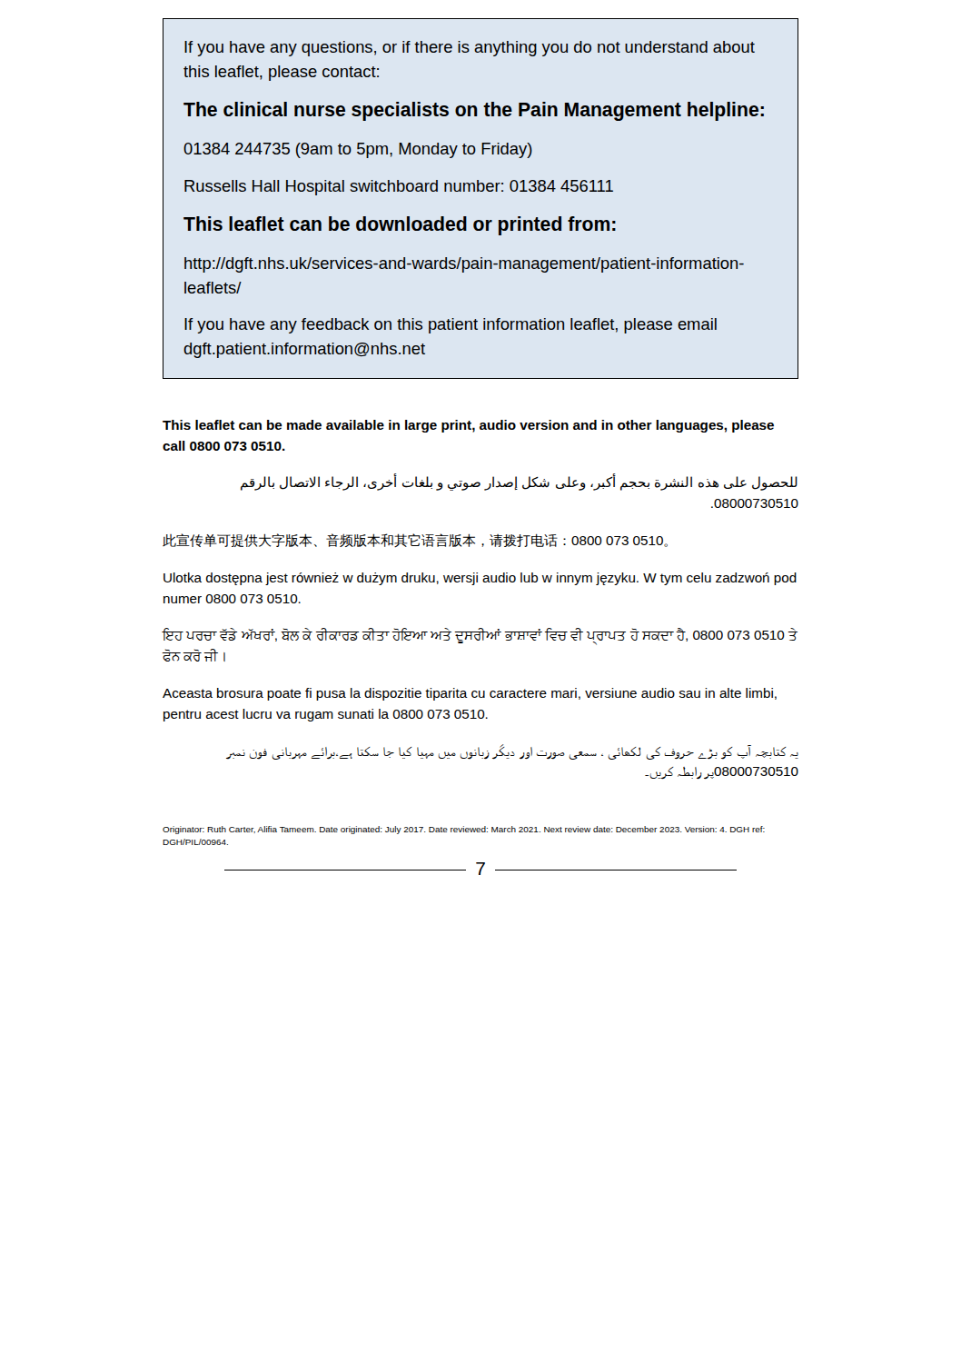If you have any questions, or if there is anything you do not understand about this leaflet, please contact:
The clinical nurse specialists on the Pain Management helpline:
01384 244735 (9am to 5pm, Monday to Friday)
Russells Hall Hospital switchboard number: 01384 456111
This leaflet can be downloaded or printed from:
http://dgft.nhs.uk/services-and-wards/pain-management/patient-information-leaflets/
If you have any feedback on this patient information leaflet, please email dgft.patient.information@nhs.net
This leaflet can be made available in large print, audio version and in other languages, please call 0800 073 0510.
للحصول على هذه النشرة بحجم أكبر، وعلى شكل إصدار صوتي و بلغات أخرى، الرجاء الاتصال بالرقم 08000730510.
此宣传单可提供大字版本、音频版本和其它语言版本，请拨打电话：0800 073 0510。
Ulotka dostępna jest również w dużym druku, wersji audio lub w innym języku. W tym celu zadzwoń pod numer 0800 073 0510.
ਇਹ ਪਰਚਾ ਵੱਡੇ ਅੱਖਰਾਂ, ਬੋਲ ਕੇ ਰੀਕਾਰਡ ਕੀਤਾ ਹੋਇਆ ਅਤੇ ਦੂਸਰੀਆਂ ਭਾਸ਼ਾਵਾਂ ਵਿਚ ਵੀ ਪ੍ਰਾਪਤ ਹੋ ਸਕਦਾ ਹੈ, 0800 073 0510 ਤੇ ਫੋਨ ਕਰੋ ਜੀ।
Aceasta brosura poate fi pusa la dispozitie tiparita cu caractere mari, versiune audio sau in alte limbi, pentru acest lucru va rugam sunati la 0800 073 0510.
یہ کتابچہ آپ کو بڑے حروف کی لکھائی ، سمعی صورت اور دیگر زبانوں میں مہیا کیا جا سکتا ہے،برائے مہربانی فون نمبر 08000730510پر رابطہ کریں۔
Originator: Ruth Carter, Alifia Tameem. Date originated: July 2017. Date reviewed: March 2021. Next review date: December 2023. Version: 4. DGH ref: DGH/PIL/00964.
7